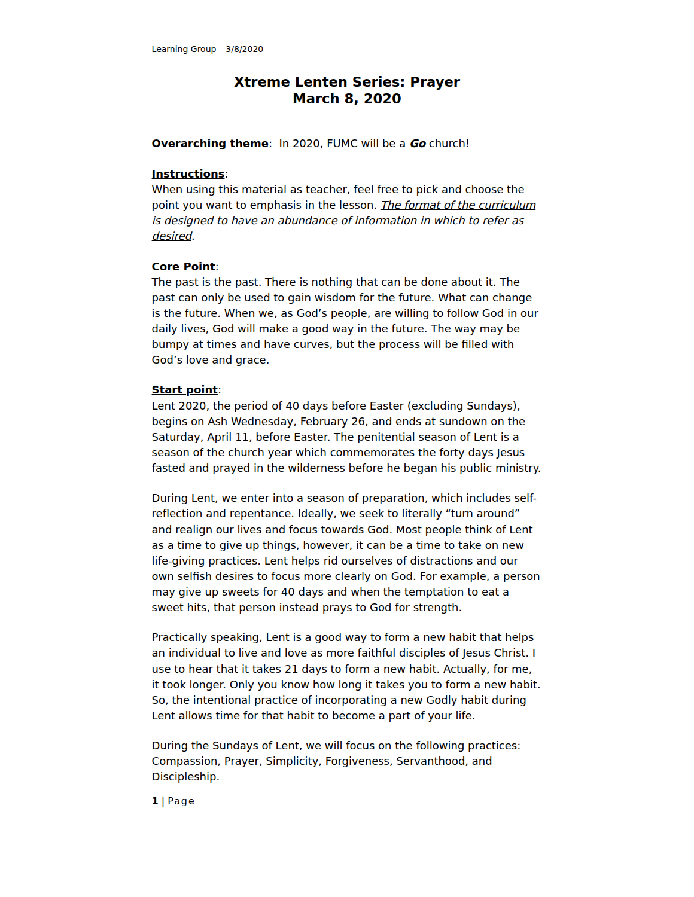Learning Group – 3/8/2020
Xtreme Lenten Series: Prayer
March 8, 2020
Overarching theme
: In 2020, FUMC will be a Go church!
Instructions
:
When using this material as teacher, feel free to pick and choose the point you want to emphasis in the lesson. The format of the curriculum is designed to have an abundance of information in which to refer as desired.
Core Point
:
The past is the past. There is nothing that can be done about it. The past can only be used to gain wisdom for the future. What can change is the future. When we, as God’s people, are willing to follow God in our daily lives, God will make a good way in the future. The way may be bumpy at times and have curves, but the process will be filled with God’s love and grace.
Start point
:
Lent 2020, the period of 40 days before Easter (excluding Sundays), begins on Ash Wednesday, February 26, and ends at sundown on the Saturday, April 11, before Easter. The penitential season of Lent is a season of the church year which commemorates the forty days Jesus fasted and prayed in the wilderness before he began his public ministry.
During Lent, we enter into a season of preparation, which includes self-reflection and repentance. Ideally, we seek to literally “turn around” and realign our lives and focus towards God. Most people think of Lent as a time to give up things, however, it can be a time to take on new life-giving practices. Lent helps rid ourselves of distractions and our own selfish desires to focus more clearly on God. For example, a person may give up sweets for 40 days and when the temptation to eat a sweet hits, that person instead prays to God for strength.
Practically speaking, Lent is a good way to form a new habit that helps an individual to live and love as more faithful disciples of Jesus Christ. I use to hear that it takes 21 days to form a new habit. Actually, for me, it took longer. Only you know how long it takes you to form a new habit. So, the intentional practice of incorporating a new Godly habit during Lent allows time for that habit to become a part of your life.
During the Sundays of Lent, we will focus on the following practices: Compassion, Prayer, Simplicity, Forgiveness, Servanthood, and Discipleship.
1 | Page